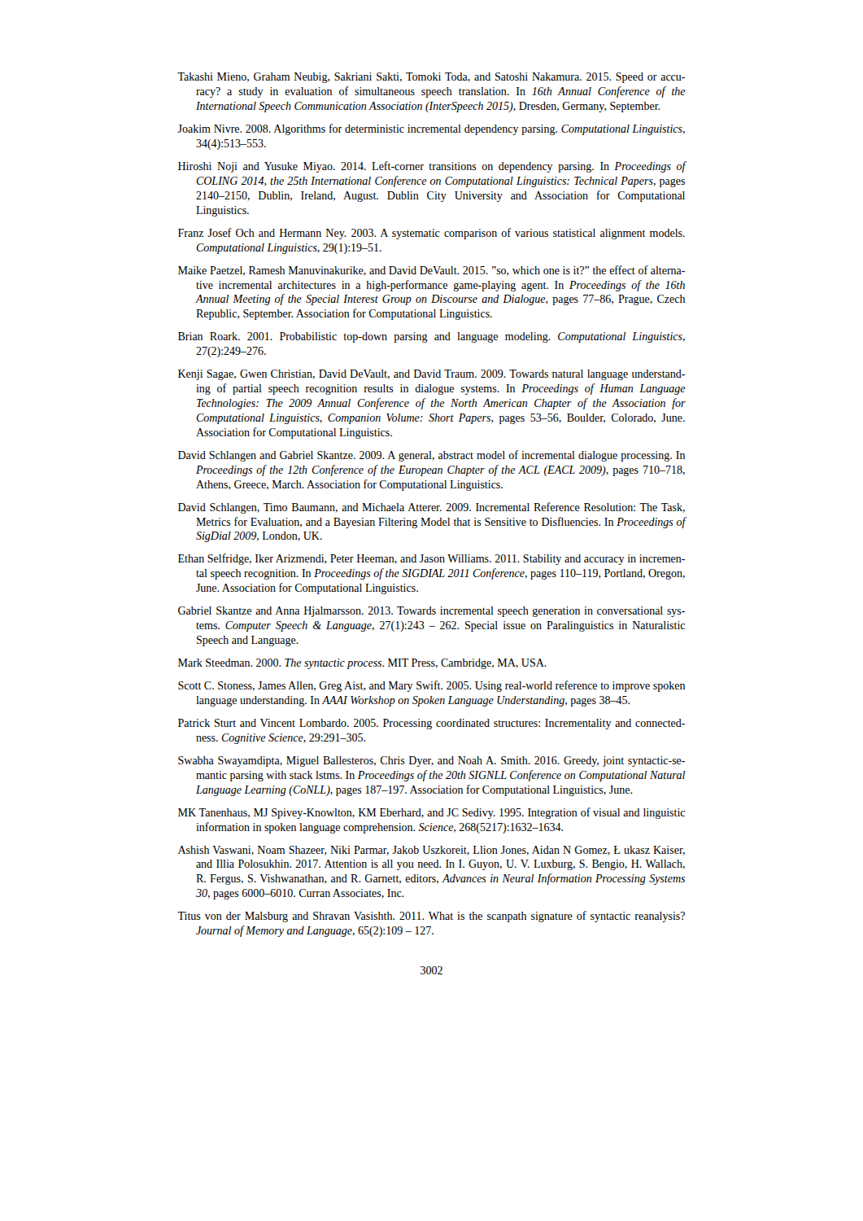Takashi Mieno, Graham Neubig, Sakriani Sakti, Tomoki Toda, and Satoshi Nakamura. 2015. Speed or accuracy? a study in evaluation of simultaneous speech translation. In 16th Annual Conference of the International Speech Communication Association (InterSpeech 2015), Dresden, Germany, September.
Joakim Nivre. 2008. Algorithms for deterministic incremental dependency parsing. Computational Linguistics, 34(4):513–553.
Hiroshi Noji and Yusuke Miyao. 2014. Left-corner transitions on dependency parsing. In Proceedings of COLING 2014, the 25th International Conference on Computational Linguistics: Technical Papers, pages 2140–2150, Dublin, Ireland, August. Dublin City University and Association for Computational Linguistics.
Franz Josef Och and Hermann Ney. 2003. A systematic comparison of various statistical alignment models. Computational Linguistics, 29(1):19–51.
Maike Paetzel, Ramesh Manuvinakurike, and David DeVault. 2015. ”so, which one is it?” the effect of alternative incremental architectures in a high-performance game-playing agent. In Proceedings of the 16th Annual Meeting of the Special Interest Group on Discourse and Dialogue, pages 77–86, Prague, Czech Republic, September. Association for Computational Linguistics.
Brian Roark. 2001. Probabilistic top-down parsing and language modeling. Computational Linguistics, 27(2):249–276.
Kenji Sagae, Gwen Christian, David DeVault, and David Traum. 2009. Towards natural language understanding of partial speech recognition results in dialogue systems. In Proceedings of Human Language Technologies: The 2009 Annual Conference of the North American Chapter of the Association for Computational Linguistics, Companion Volume: Short Papers, pages 53–56, Boulder, Colorado, June. Association for Computational Linguistics.
David Schlangen and Gabriel Skantze. 2009. A general, abstract model of incremental dialogue processing. In Proceedings of the 12th Conference of the European Chapter of the ACL (EACL 2009), pages 710–718, Athens, Greece, March. Association for Computational Linguistics.
David Schlangen, Timo Baumann, and Michaela Atterer. 2009. Incremental Reference Resolution: The Task, Metrics for Evaluation, and a Bayesian Filtering Model that is Sensitive to Disfluencies. In Proceedings of SigDial 2009, London, UK.
Ethan Selfridge, Iker Arizmendi, Peter Heeman, and Jason Williams. 2011. Stability and accuracy in incremental speech recognition. In Proceedings of the SIGDIAL 2011 Conference, pages 110–119, Portland, Oregon, June. Association for Computational Linguistics.
Gabriel Skantze and Anna Hjalmarsson. 2013. Towards incremental speech generation in conversational systems. Computer Speech & Language, 27(1):243 – 262. Special issue on Paralinguistics in Naturalistic Speech and Language.
Mark Steedman. 2000. The syntactic process. MIT Press, Cambridge, MA, USA.
Scott C. Stoness, James Allen, Greg Aist, and Mary Swift. 2005. Using real-world reference to improve spoken language understanding. In AAAI Workshop on Spoken Language Understanding, pages 38–45.
Patrick Sturt and Vincent Lombardo. 2005. Processing coordinated structures: Incrementality and connectedness. Cognitive Science, 29:291–305.
Swabha Swayamdipta, Miguel Ballesteros, Chris Dyer, and Noah A. Smith. 2016. Greedy, joint syntactic-semantic parsing with stack lstms. In Proceedings of the 20th SIGNLL Conference on Computational Natural Language Learning (CoNLL), pages 187–197. Association for Computational Linguistics, June.
MK Tanenhaus, MJ Spivey-Knowlton, KM Eberhard, and JC Sedivy. 1995. Integration of visual and linguistic information in spoken language comprehension. Science, 268(5217):1632–1634.
Ashish Vaswani, Noam Shazeer, Niki Parmar, Jakob Uszkoreit, Llion Jones, Aidan N Gomez, Ł ukasz Kaiser, and Illia Polosukhin. 2017. Attention is all you need. In I. Guyon, U. V. Luxburg, S. Bengio, H. Wallach, R. Fergus, S. Vishwanathan, and R. Garnett, editors, Advances in Neural Information Processing Systems 30, pages 6000–6010. Curran Associates, Inc.
Titus von der Malsburg and Shravan Vasishth. 2011. What is the scanpath signature of syntactic reanalysis? Journal of Memory and Language, 65(2):109 – 127.
3002